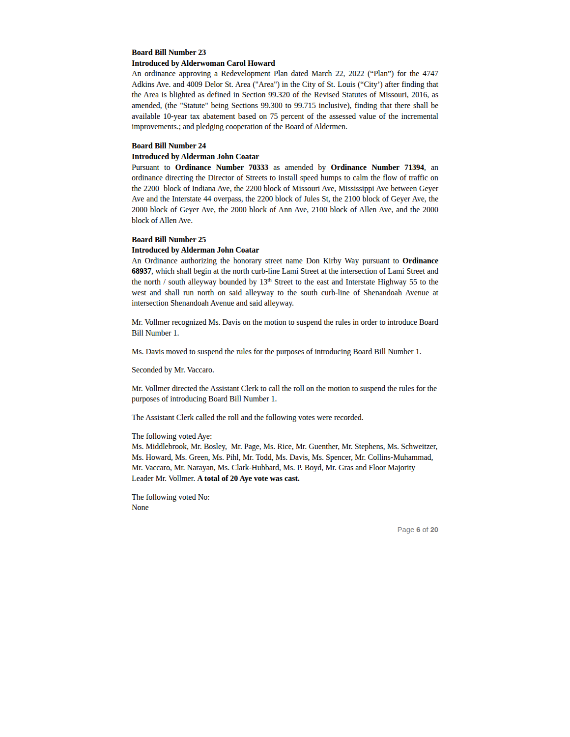Board Bill Number 23
Introduced by Alderwoman Carol Howard
An ordinance approving a Redevelopment Plan dated March 22, 2022 (“Plan”) for the 4747 Adkins Ave. and 4009 Delor St. Area ("Area") in the City of St. Louis (“City’) after finding that the Area is blighted as defined in Section 99.320 of the Revised Statutes of Missouri, 2016, as amended, (the "Statute" being Sections 99.300 to 99.715 inclusive), finding that there shall be available 10-year tax abatement based on 75 percent of the assessed value of the incremental improvements.; and pledging cooperation of the Board of Aldermen.
Board Bill Number 24
Introduced by Alderman John Coatar
Pursuant to Ordinance Number 70333 as amended by Ordinance Number 71394, an ordinance directing the Director of Streets to install speed humps to calm the flow of traffic on the 2200 block of Indiana Ave, the 2200 block of Missouri Ave, Mississippi Ave between Geyer Ave and the Interstate 44 overpass, the 2200 block of Jules St, the 2100 block of Geyer Ave, the 2000 block of Geyer Ave, the 2000 block of Ann Ave, 2100 block of Allen Ave, and the 2000 block of Allen Ave.
Board Bill Number 25
Introduced by Alderman John Coatar
An Ordinance authorizing the honorary street name Don Kirby Way pursuant to Ordinance 68937, which shall begin at the north curb-line Lami Street at the intersection of Lami Street and the north / south alleyway bounded by 13th Street to the east and Interstate Highway 55 to the west and shall run north on said alleyway to the south curb-line of Shenandoah Avenue at intersection Shenandoah Avenue and said alleyway.
Mr. Vollmer recognized Ms. Davis on the motion to suspend the rules in order to introduce Board Bill Number 1.
Ms. Davis moved to suspend the rules for the purposes of introducing Board Bill Number 1.
Seconded by Mr. Vaccaro.
Mr. Vollmer directed the Assistant Clerk to call the roll on the motion to suspend the rules for the purposes of introducing Board Bill Number 1.
The Assistant Clerk called the roll and the following votes were recorded.
The following voted Aye:
Ms. Middlebrook, Mr. Bosley, Mr. Page, Ms. Rice, Mr. Guenther, Mr. Stephens, Ms. Schweitzer, Ms. Howard, Ms. Green, Ms. Pihl, Mr. Todd, Ms. Davis, Ms. Spencer, Mr. Collins-Muhammad, Mr. Vaccaro, Mr. Narayan, Ms. Clark-Hubbard, Ms. P. Boyd, Mr. Gras and Floor Majority Leader Mr. Vollmer. A total of 20 Aye vote was cast.
The following voted No:
None
Page 6 of 20